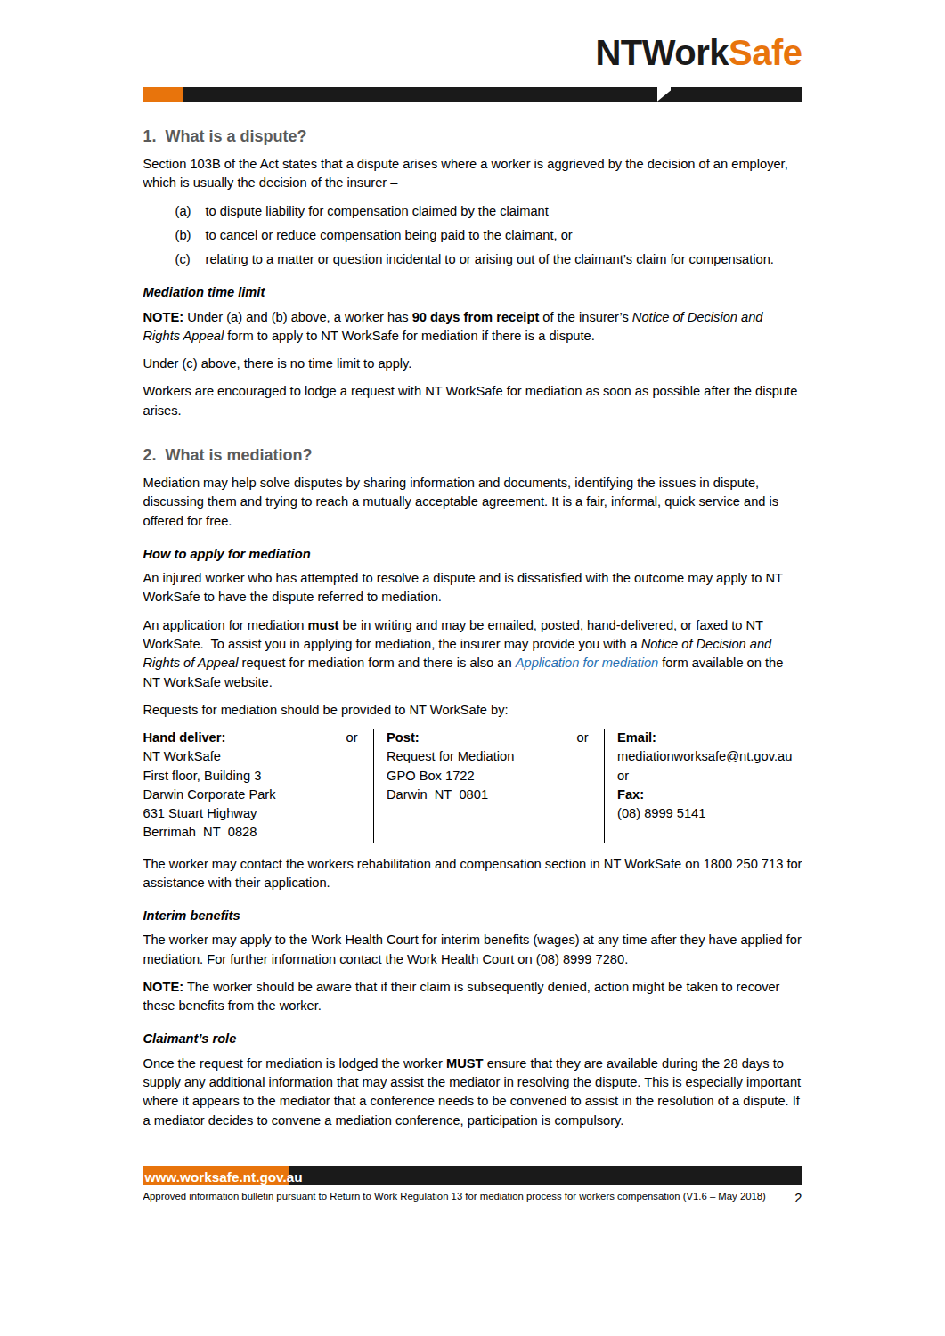NT Work Safe
1. What is a dispute?
Section 103B of the Act states that a dispute arises where a worker is aggrieved by the decision of an employer, which is usually the decision of the insurer –
(a) to dispute liability for compensation claimed by the claimant
(b) to cancel or reduce compensation being paid to the claimant, or
(c) relating to a matter or question incidental to or arising out of the claimant’s claim for compensation.
Mediation time limit
NOTE: Under (a) and (b) above, a worker has 90 days from receipt of the insurer’s Notice of Decision and Rights Appeal form to apply to NT WorkSafe for mediation if there is a dispute.
Under (c) above, there is no time limit to apply.
Workers are encouraged to lodge a request with NT WorkSafe for mediation as soon as possible after the dispute arises.
2. What is mediation?
Mediation may help solve disputes by sharing information and documents, identifying the issues in dispute, discussing them and trying to reach a mutually acceptable agreement. It is a fair, informal, quick service and is offered for free.
How to apply for mediation
An injured worker who has attempted to resolve a dispute and is dissatisfied with the outcome may apply to NT WorkSafe to have the dispute referred to mediation.
An application for mediation must be in writing and may be emailed, posted, hand-delivered, or faxed to NT WorkSafe. To assist you in applying for mediation, the insurer may provide you with a Notice of Decision and Rights of Appeal request for mediation form and there is also an Application for mediation form available on the NT WorkSafe website.
Requests for mediation should be provided to NT WorkSafe by:
| Hand deliver: NT WorkSafe First floor, Building 3 Darwin Corporate Park 631 Stuart Highway Berrimah NT 0828 | or | Post: Request for Mediation GPO Box 1722 Darwin NT 0801 | or | Email: mediationworksafe@nt.gov.au or Fax: (08) 8999 5141 |
The worker may contact the workers rehabilitation and compensation section in NT WorkSafe on 1800 250 713 for assistance with their application.
Interim benefits
The worker may apply to the Work Health Court for interim benefits (wages) at any time after they have applied for mediation. For further information contact the Work Health Court on (08) 8999 7280.
NOTE: The worker should be aware that if their claim is subsequently denied, action might be taken to recover these benefits from the worker.
Claimant’s role
Once the request for mediation is lodged the worker MUST ensure that they are available during the 28 days to supply any additional information that may assist the mediator in resolving the dispute. This is especially important where it appears to the mediator that a conference needs to be convened to assist in the resolution of a dispute. If a mediator decides to convene a mediation conference, participation is compulsory.
www.worksafe.nt.gov.au
Approved information bulletin pursuant to Return to Work Regulation 13 for mediation process for workers compensation (V1.6 – May 2018) 2